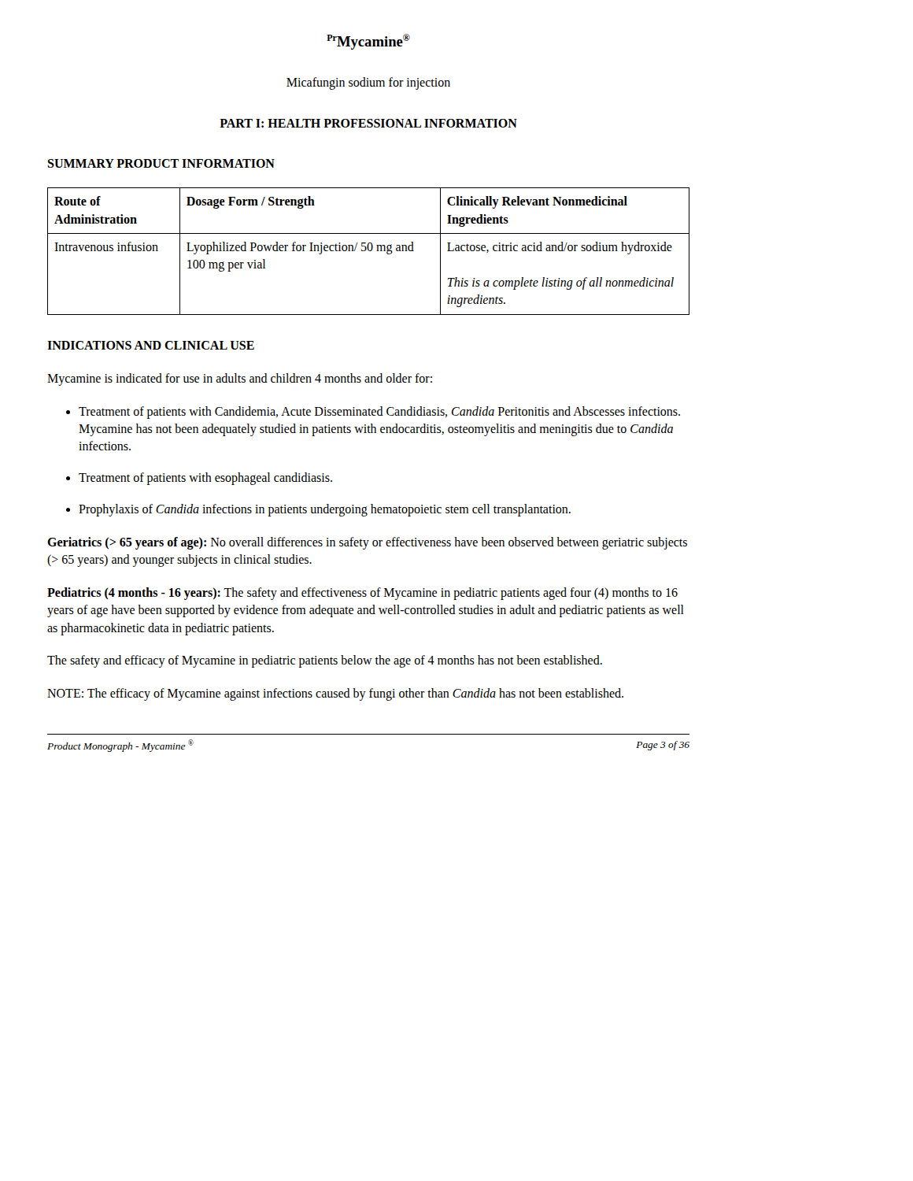PrMycamine®
Micafungin sodium for injection
PART I: HEALTH PROFESSIONAL INFORMATION
Summary Product Information
| Route of Administration | Dosage Form / Strength | Clinically Relevant Nonmedicinal Ingredients |
| --- | --- | --- |
| Intravenous infusion | Lyophilized Powder for Injection/ 50 mg and 100 mg per vial | Lactose, citric acid and/or sodium hydroxide This is a complete listing of all nonmedicinal ingredients. |
Indications and Clinical Use
Mycamine is indicated for use in adults and children 4 months and older for:
Treatment of patients with Candidemia, Acute Disseminated Candidiasis, Candida Peritonitis and Abscesses infections. Mycamine has not been adequately studied in patients with endocarditis, osteomyelitis and meningitis due to Candida infections.
Treatment of patients with esophageal candidiasis.
Prophylaxis of Candida infections in patients undergoing hematopoietic stem cell transplantation.
Geriatrics (> 65 years of age): No overall differences in safety or effectiveness have been observed between geriatric subjects (> 65 years) and younger subjects in clinical studies.
Pediatrics (4 months - 16 years): The safety and effectiveness of Mycamine in pediatric patients aged four (4) months to 16 years of age have been supported by evidence from adequate and well-controlled studies in adult and pediatric patients as well as pharmacokinetic data in pediatric patients.
The safety and efficacy of Mycamine in pediatric patients below the age of 4 months has not been established.
NOTE: The efficacy of Mycamine against infections caused by fungi other than Candida has not been established.
Product Monograph - Mycamine ® Page 3 of 36